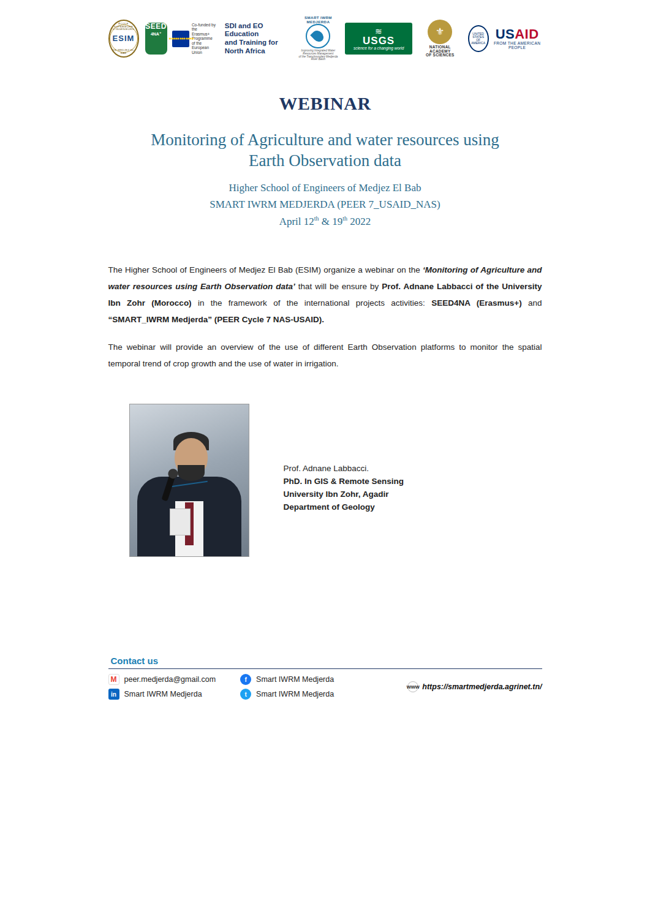ÉCOLE SUPÉRIEURE D'INGÉNIEURS
ESIM
DE MEDJEZ EL BAB
SEED
4NA+
Co-funded by the
Erasmus+ Programme
of the European Union
SDI and EO Education
and Training for North Africa
SMART IWRM MEDJERDA
Improving Integrated Water Resources Management
of the Transboundary Medjerda River Basin
≋
USGS
science for a changing world
⚜
NATIONAL ACADEMY
OF SCIENCES
UNITED STATES
OF AMERICA
USAID
FROM THE AMERICAN PEOPLE
WEBINAR
Monitoring of Agriculture and water resources using
Earth Observation data
Higher School of Engineers of Medjez El Bab
SMART IWRM MEDJERDA (PEER 7_USAID_NAS)
April 12th & 19th 2022
The Higher School of Engineers of Medjez El Bab (ESIM) organize a webinar on the ‘Monitoring of Agriculture and water resources using Earth Observation data’ that will be ensure by Prof. Adnane Labbacci of the University Ibn Zohr (Morocco) in the framework of the international projects activities: SEED4NA (Erasmus+) and “SMART_IWRM Medjerda” (PEER Cycle 7 NAS-USAID).
The webinar will provide an overview of the use of different Earth Observation platforms to monitor the spatial temporal trend of crop growth and the use of water in irrigation.
Prof. Adnane Labbacci.
PhD. In GIS & Remote Sensing
University Ibn Zohr, Agadir
Department of Geology
Contact us
Mpeer.medjerda@gmail.com
in Smart IWRM Medjerda
fSmart IWRM Medjerda
tSmart IWRM Medjerda
www https://smartmedjerda.agrinet.tn/